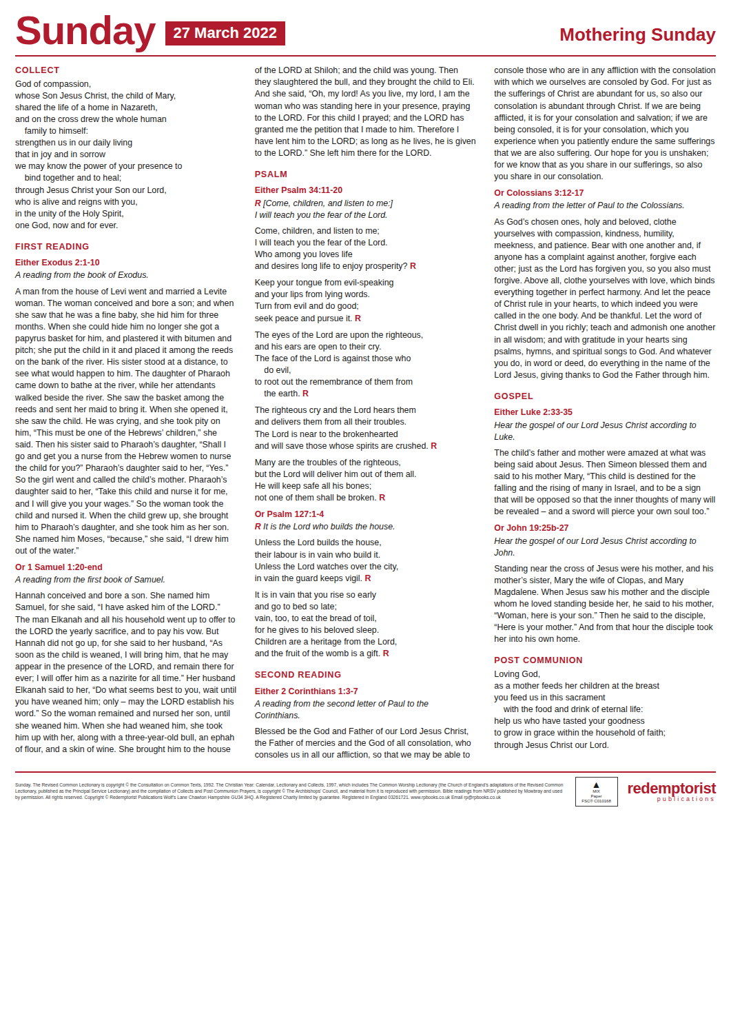Sunday
27 March 2022
Mothering Sunday
Collect
God of compassion,
whose Son Jesus Christ, the child of Mary,
shared the life of a home in Nazareth,
and on the cross drew the whole human
family to himself:
strengthen us in our daily living
that in joy and in sorrow
we may know the power of your presence to
bind together and to heal;
through Jesus Christ your Son our Lord,
who is alive and reigns with you,
in the unity of the Holy Spirit,
one God, now and for ever.
First Reading
Either Exodus 2:1-10
A reading from the book of Exodus.
A man from the house of Levi went and married a Levite woman. The woman conceived and bore a son; and when she saw that he was a fine baby, she hid him for three months. When she could hide him no longer she got a papyrus basket for him, and plastered it with bitumen and pitch; she put the child in it and placed it among the reeds on the bank of the river. His sister stood at a distance, to see what would happen to him. The daughter of Pharaoh came down to bathe at the river, while her attendants walked beside the river. She saw the basket among the reeds and sent her maid to bring it. When she opened it, she saw the child. He was crying, and she took pity on him, “This must be one of the Hebrews’ children,” she said. Then his sister said to Pharaoh’s daughter, “Shall I go and get you a nurse from the Hebrew women to nurse the child for you?” Pharaoh’s daughter said to her, “Yes.” So the girl went and called the child’s mother. Pharaoh’s daughter said to her, “Take this child and nurse it for me, and I will give you your wages.” So the woman took the child and nursed it. When the child grew up, she brought him to Pharaoh’s daughter, and she took him as her son. She named him Moses, “because,” she said, “I drew him out of the water.”
Or 1 Samuel 1:20-end
A reading from the first book of Samuel.
Hannah conceived and bore a son. She named him Samuel, for she said, “I have asked him of the LORD.” The man Elkanah and all his household went up to offer to the LORD the yearly sacrifice, and to pay his vow. But Hannah did not go up, for she said to her husband, “As soon as the child is weaned, I will bring him, that he may appear in the presence of the LORD, and remain there for ever; I will offer him as a nazirite for all time.” Her husband Elkanah said to her, “Do what seems best to you, wait until you have weaned him; only – may the LORD establish his word.” So the woman remained and nursed her son, until she weaned him. When she had weaned him, she took him up with her, along with a three-year-old bull, an ephah of flour, and a skin of wine. She brought him to the house of the LORD at Shiloh; and the child was young. Then they slaughtered the bull, and they brought the child to Eli. And she said, “Oh, my lord! As you live, my lord, I am the woman who was standing here in your presence, praying to the LORD. For this child I prayed; and the LORD has granted me the petition that I made to him. Therefore I have lent him to the LORD; as long as he lives, he is given to the LORD.” She left him there for the LORD.
Psalm
Either Psalm 34:11-20
R [Come, children, and listen to me:]
I will teach you the fear of the Lord.
Come, children, and listen to me;
I will teach you the fear of the Lord.
Who among you loves life
and desires long life to enjoy prosperity? R
Keep your tongue from evil-speaking
and your lips from lying words.
Turn from evil and do good;
seek peace and pursue it. R
The eyes of the Lord are upon the righteous,
and his ears are open to their cry.
The face of the Lord is against those who
do evil,
to root out the remembrance of them from
the earth. R
The righteous cry and the Lord hears them
and delivers them from all their troubles.
The Lord is near to the brokenhearted
and will save those whose spirits are crushed. R
Many are the troubles of the righteous,
but the Lord will deliver him out of them all.
He will keep safe all his bones;
not one of them shall be broken. R
Or Psalm 127:1-4
R It is the Lord who builds the house.
Unless the Lord builds the house,
their labour is in vain who build it.
Unless the Lord watches over the city,
in vain the guard keeps vigil. R
It is in vain that you rise so early
and go to bed so late;
vain, too, to eat the bread of toil,
for he gives to his beloved sleep.
Children are a heritage from the Lord,
and the fruit of the womb is a gift. R
Second Reading
Either 2 Corinthians 1:3-7
A reading from the second letter of Paul to the Corinthians.
Blessed be the God and Father of our Lord Jesus Christ, the Father of mercies and the God of all consolation, who consoles us in all our affliction, so that we may be able to console those who are in any affliction with the consolation with which we ourselves are consoled by God. For just as the sufferings of Christ are abundant for us, so also our consolation is abundant through Christ. If we are being afflicted, it is for your consolation and salvation; if we are being consoled, it is for your consolation, which you experience when you patiently endure the same sufferings that we are also suffering. Our hope for you is unshaken; for we know that as you share in our sufferings, so also you share in our consolation.
Or Colossians 3:12-17
A reading from the letter of Paul to the Colossians.
As God’s chosen ones, holy and beloved, clothe yourselves with compassion, kindness, humility, meekness, and patience. Bear with one another and, if anyone has a complaint against another, forgive each other; just as the Lord has forgiven you, so you also must forgive. Above all, clothe yourselves with love, which binds everything together in perfect harmony. And let the peace of Christ rule in your hearts, to which indeed you were called in the one body. And be thankful. Let the word of Christ dwell in you richly; teach and admonish one another in all wisdom; and with gratitude in your hearts sing psalms, hymns, and spiritual songs to God. And whatever you do, in word or deed, do everything in the name of the Lord Jesus, giving thanks to God the Father through him.
Gospel
Either Luke 2:33-35
Hear the gospel of our Lord Jesus Christ according to Luke.
The child’s father and mother were amazed at what was being said about Jesus. Then Simeon blessed them and said to his mother Mary, “This child is destined for the falling and the rising of many in Israel, and to be a sign that will be opposed so that the inner thoughts of many will be revealed – and a sword will pierce your own soul too.”
Or John 19:25b-27
Hear the gospel of our Lord Jesus Christ according to John.
Standing near the cross of Jesus were his mother, and his mother’s sister, Mary the wife of Clopas, and Mary Magdalene. When Jesus saw his mother and the disciple whom he loved standing beside her, he said to his mother, “Woman, here is your son.” Then he said to the disciple, “Here is your mother.” And from that hour the disciple took her into his own home.
Post Communion
Loving God,
as a mother feeds her children at the breast
you feed us in this sacrament
with the food and drink of eternal life:
help us who have tasted your goodness
to grow in grace within the household of faith;
through Jesus Christ our Lord.
Sunday. The Revised Common Lectionary is copyright © the Consultation on Common Texts, 1992. The Christian Year: Calendar, Lectionary and Collects, 1997, which includes The Common Worship Lectionary (the Church of England’s adaptations of the Revised Common Lectionary, published as the Principal Service Lectionary) and the compilation of Collects and Post Communion Prayers, is copyright © The Archbishops’ Council, and material from it is reproduced with permission. Bible readings from NRSV published by Mowbray and used by permission. All rights reserved. Copyright © Redemptorist Publications Wolf’s Lane Chawton Hampshire GU34 3HQ. A Registered Charity limited by guarantee. Registered in England 03261721. www.rpbooks.co.uk Email rp@rpbooks.co.uk
▲
MIX
Paper
FSC® C010168
redemptorist
publications